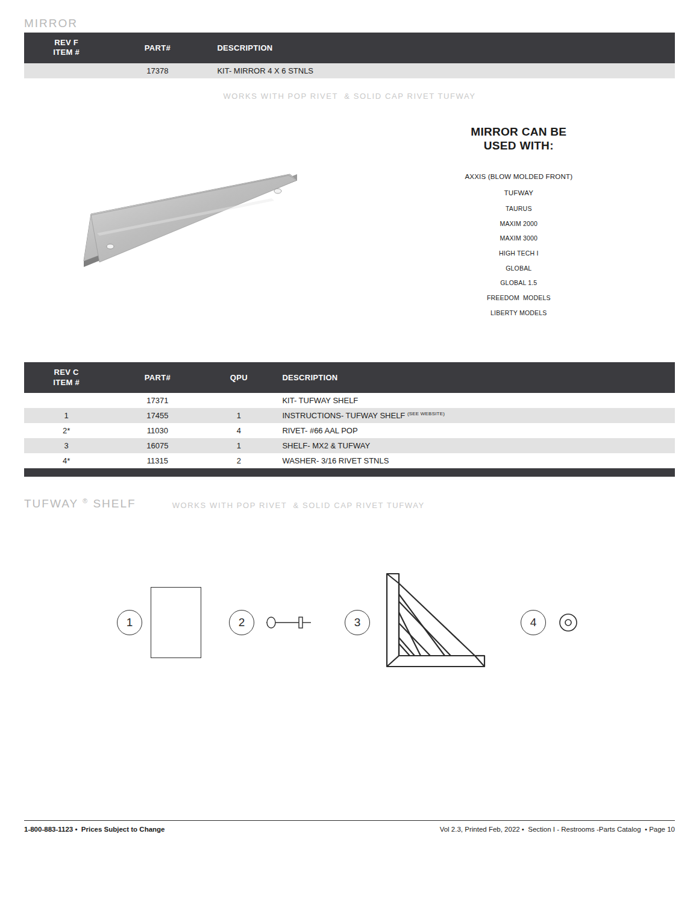MIRROR
| REV F ITEM # | PART# | DESCRIPTION |
| --- | --- | --- |
| | 17378 | KIT- MIRROR 4 X 6 STNLS |
WORKS WITH POP RIVET & SOLID CAP RIVET TUFWAY
MIRROR CAN BE
USED WITH:
AXXIS (BLOW MOLDED FRONT)
TUFWAY
TAURUS
MAXIM 2000
MAXIM 3000
HIGH TECH I
GLOBAL
GLOBAL 1.5
FREEDOM MODELS
LIBERTY MODELS
| REV C ITEM # | PART# | QPU | DESCRIPTION |
| --- | --- | --- | --- |
| | 17371 | | KIT- TUFWAY SHELF |
| 1 | 17455 | 1 | INSTRUCTIONS- TUFWAY SHELF (SEE WEBSITE) |
| 2* | 11030 | 4 | RIVET- #66 AAL POP |
| 3 | 16075 | 1 | SHELF- MX2 & TUFWAY |
| 4* | 11315 | 2 | WASHER- 3/16 RIVET STNLS |
TUFWAY ® SHELF WORKS WITH POP RIVET & SOLID CAP RIVET TUFWAY
1
2
3
4
1-800-883-1123 • Prices Subject to Change
Vol 2.3, Printed Feb, 2022 • Section I - Restrooms -Parts Catalog • Page 10